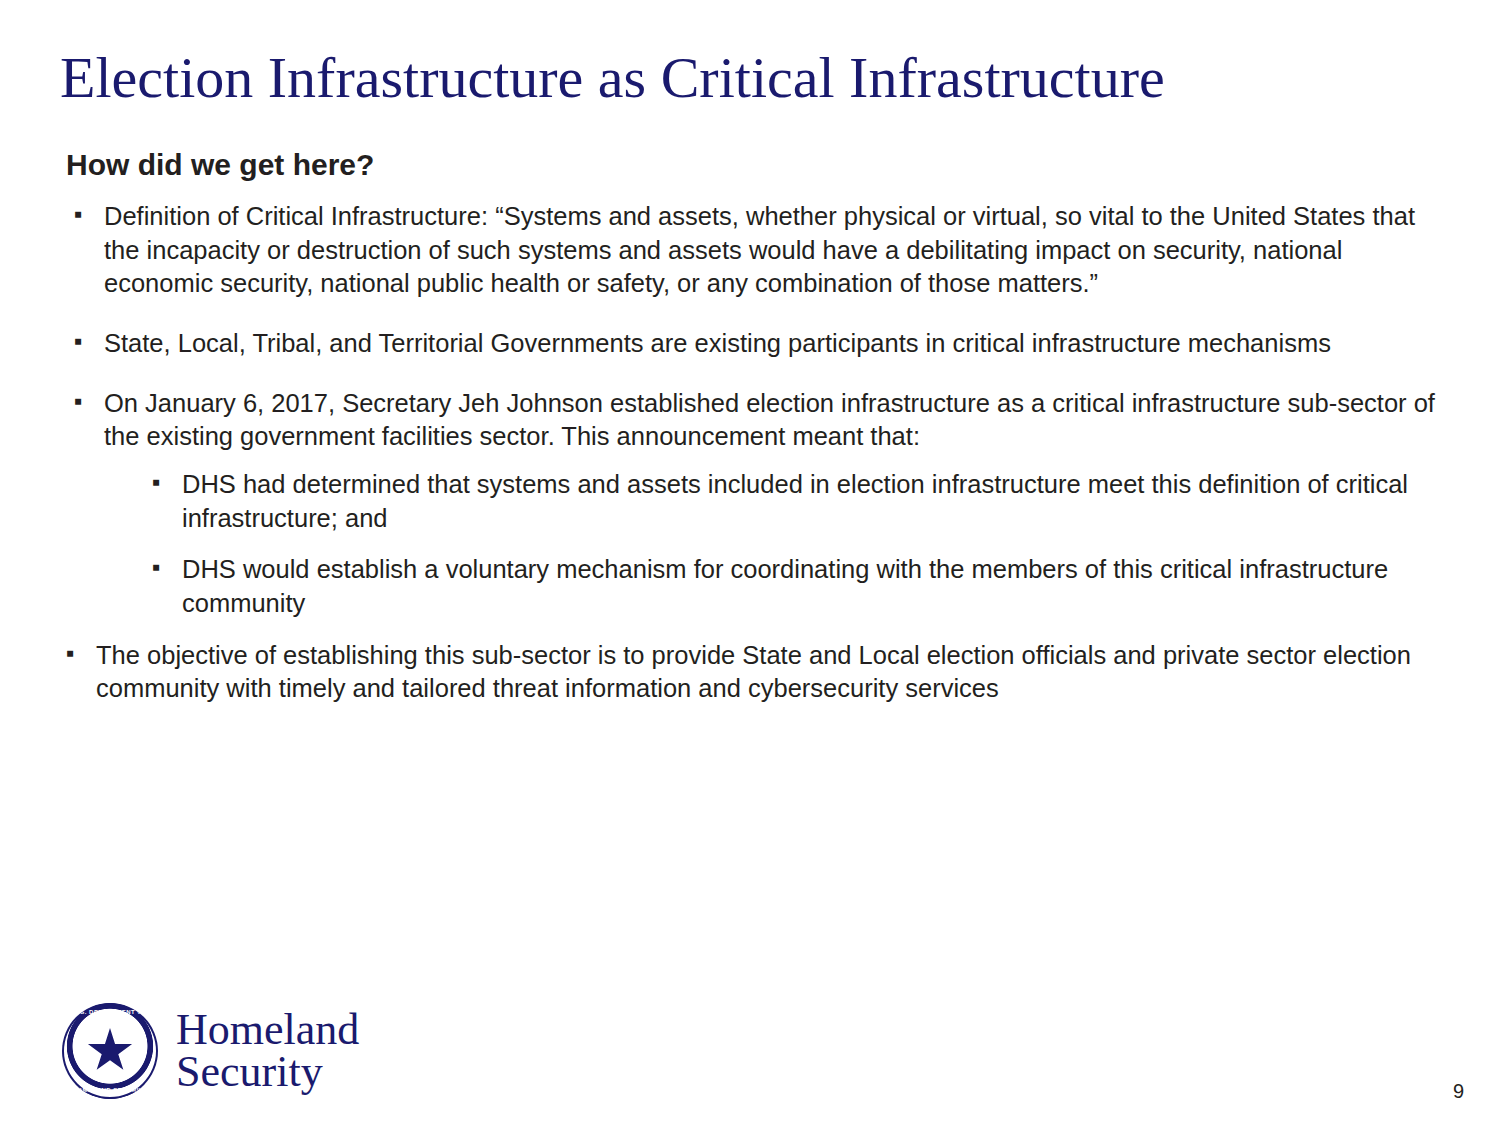Election Infrastructure as Critical Infrastructure
How did we get here?
Definition of Critical Infrastructure: “Systems and assets, whether physical or virtual, so vital to the United States that the incapacity or destruction of such systems and assets would have a debilitating impact on security, national economic security, national public health or safety, or any combination of those matters.”
State, Local, Tribal, and Territorial Governments are existing participants in critical infrastructure mechanisms
On January 6, 2017, Secretary Jeh Johnson established election infrastructure as a critical infrastructure sub-sector of the existing government facilities sector. This announcement meant that:
DHS had determined that systems and assets included in election infrastructure meet this definition of critical infrastructure; and
DHS would establish a voluntary mechanism for coordinating with the members of this critical infrastructure community
The objective of establishing this sub-sector is to provide State and Local election officials and private sector election community with timely and tailored threat information and cybersecurity services
U.S. DEPARTMENT OF
HOMELAND SECURITY
Homeland Security
9